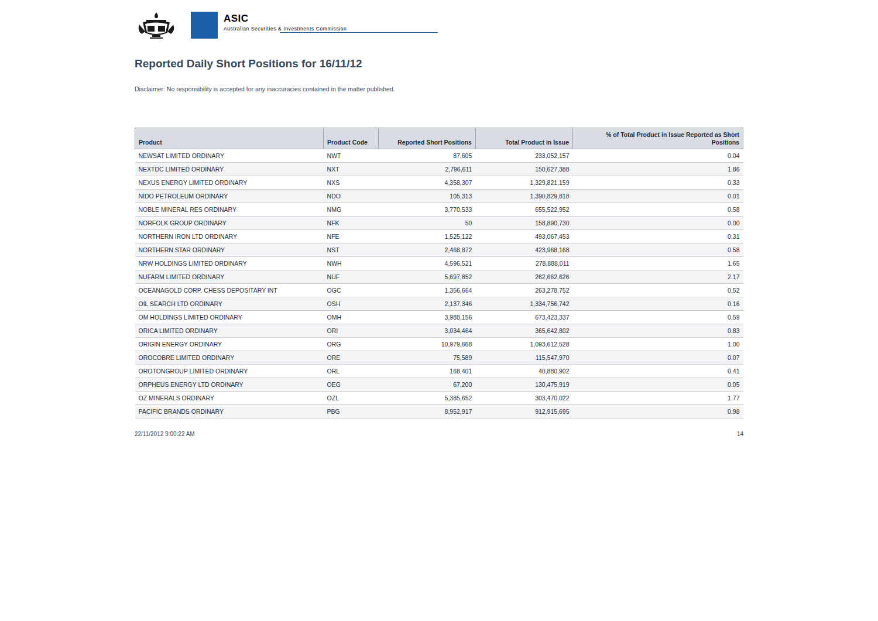ASIC
Australian Securities & Investments Commission
Reported Daily Short Positions for 16/11/12
Disclaimer: No responsibility is accepted for any inaccuracies contained in the matter published.
| Product | Product Code | Reported Short Positions | Total Product in Issue | % of Total Product in Issue Reported as Short Positions |
| --- | --- | --- | --- | --- |
| NEWSAT LIMITED ORDINARY | NWT | 87,605 | 233,052,157 | 0.04 |
| NEXTDC LIMITED ORDINARY | NXT | 2,796,611 | 150,627,388 | 1.86 |
| NEXUS ENERGY LIMITED ORDINARY | NXS | 4,358,307 | 1,329,821,159 | 0.33 |
| NIDO PETROLEUM ORDINARY | NDO | 105,313 | 1,390,829,818 | 0.01 |
| NOBLE MINERAL RES ORDINARY | NMG | 3,770,533 | 655,522,952 | 0.58 |
| NORFOLK GROUP ORDINARY | NFK | 50 | 158,890,730 | 0.00 |
| NORTHERN IRON LTD ORDINARY | NFE | 1,525,122 | 493,067,453 | 0.31 |
| NORTHERN STAR ORDINARY | NST | 2,468,872 | 423,968,168 | 0.58 |
| NRW HOLDINGS LIMITED ORDINARY | NWH | 4,596,521 | 278,888,011 | 1.65 |
| NUFARM LIMITED ORDINARY | NUF | 5,697,852 | 262,662,626 | 2.17 |
| OCEANAGOLD CORP. CHESS DEPOSITARY INT | OGC | 1,356,664 | 263,278,752 | 0.52 |
| OIL SEARCH LTD ORDINARY | OSH | 2,137,346 | 1,334,756,742 | 0.16 |
| OM HOLDINGS LIMITED ORDINARY | OMH | 3,988,156 | 673,423,337 | 0.59 |
| ORICA LIMITED ORDINARY | ORI | 3,034,464 | 365,642,802 | 0.83 |
| ORIGIN ENERGY ORDINARY | ORG | 10,979,668 | 1,093,612,528 | 1.00 |
| OROCOBRE LIMITED ORDINARY | ORE | 75,589 | 115,547,970 | 0.07 |
| OROTONGROUP LIMITED ORDINARY | ORL | 168,401 | 40,880,902 | 0.41 |
| ORPHEUS ENERGY LTD ORDINARY | OEG | 67,200 | 130,475,919 | 0.05 |
| OZ MINERALS ORDINARY | OZL | 5,385,652 | 303,470,022 | 1.77 |
| PACIFIC BRANDS ORDINARY | PBG | 8,952,917 | 912,915,695 | 0.98 |
22/11/2012 9:00:22 AM 14